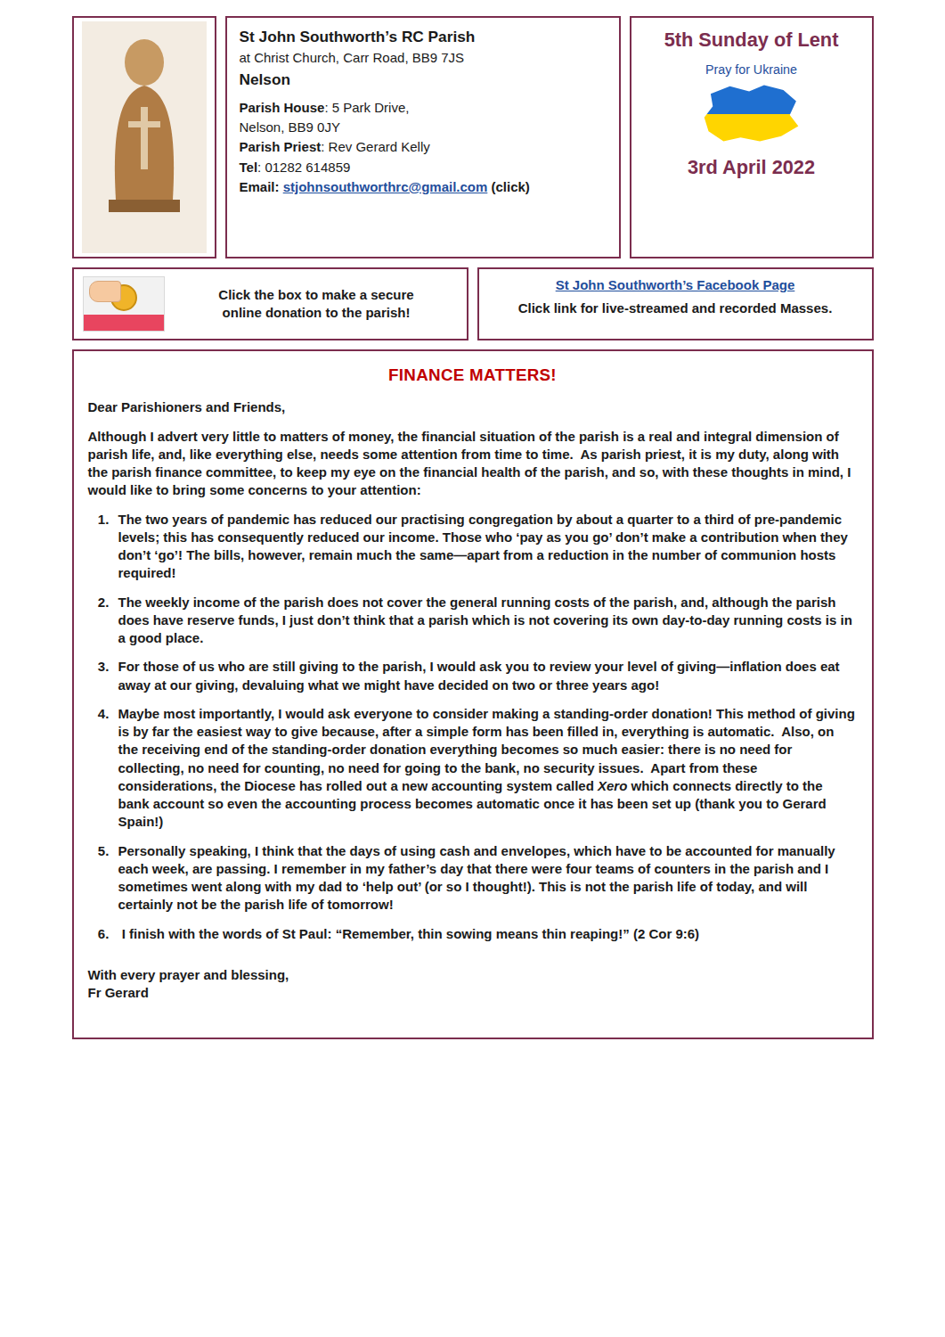St John Southworth’s RC Parish
at Christ Church, Carr Road, BB9 7JS
Nelson
Parish House: 5 Park Drive,
Nelson, BB9 0JY
Parish Priest: Rev Gerard Kelly
Tel: 01282 614859
Email: stjohnsouthworthrc@gmail.com (click)
5th Sunday of Lent
Pray for Ukraine
3rd April 2022
Click the box to make a secure
online donation to the parish!
St John Southworth’s Facebook Page
Click link for live-streamed and recorded Masses.
FINANCE MATTERS!
Dear Parishioners and Friends,
Although I advert very little to matters of money, the financial situation of the parish is a real and integral dimension of parish life, and, like everything else, needs some attention from time to time. As parish priest, it is my duty, along with the parish finance committee, to keep my eye on the financial health of the parish, and so, with these thoughts in mind, I would like to bring some concerns to your attention:
The two years of pandemic has reduced our practising congregation by about a quarter to a third of pre-pandemic levels; this has consequently reduced our income. Those who ‘pay as you go’ don’t make a contribution when they don’t ‘go’! The bills, however, remain much the same—apart from a reduction in the number of communion hosts required!
The weekly income of the parish does not cover the general running costs of the parish, and, although the parish does have reserve funds, I just don’t think that a parish which is not covering its own day-to-day running costs is in a good place.
For those of us who are still giving to the parish, I would ask you to review your level of giving—inflation does eat away at our giving, devaluing what we might have decided on two or three years ago!
Maybe most importantly, I would ask everyone to consider making a standing-order donation! This method of giving is by far the easiest way to give because, after a simple form has been filled in, everything is automatic. Also, on the receiving end of the standing-order donation everything becomes so much easier: there is no need for collecting, no need for counting, no need for going to the bank, no security issues. Apart from these considerations, the Diocese has rolled out a new accounting system called Xero which connects directly to the bank account so even the accounting process becomes automatic once it has been set up (thank you to Gerard Spain!)
Personally speaking, I think that the days of using cash and envelopes, which have to be accounted for manually each week, are passing. I remember in my father’s day that there were four teams of counters in the parish and I sometimes went along with my dad to ‘help out’ (or so I thought!). This is not the parish life of today, and will certainly not be the parish life of tomorrow!
I finish with the words of St Paul: “Remember, thin sowing means thin reaping!” (2 Cor 9:6)
With every prayer and blessing,
Fr Gerard